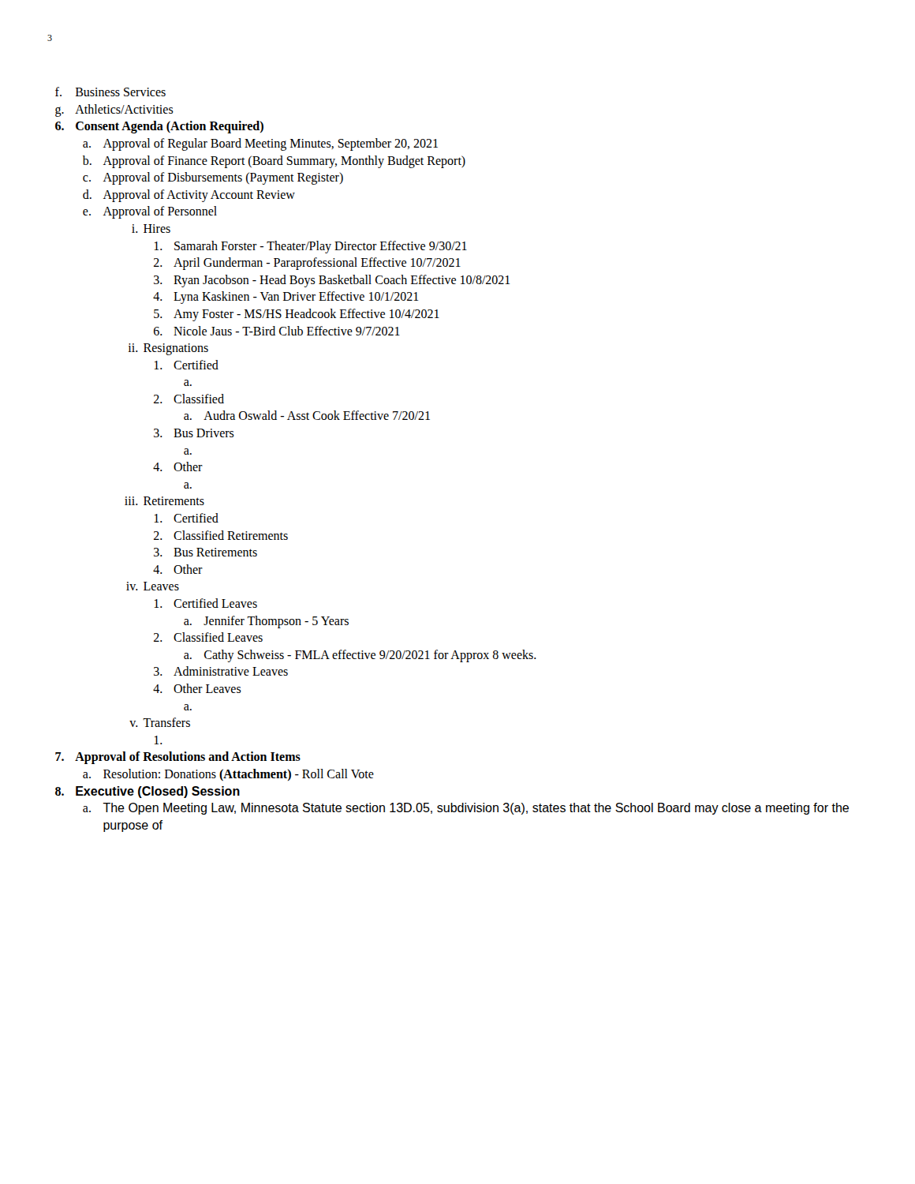3
Business Services
Athletics/Activities
Consent Agenda (Action Required)
Approval of Regular Board Meeting Minutes, September 20, 2021
Approval of Finance Report (Board Summary, Monthly Budget Report)
Approval of Disbursements (Payment Register)
Approval of Activity Account Review
Approval of Personnel
Hires
Samarah Forster - Theater/Play Director Effective 9/30/21
April Gunderman - Paraprofessional Effective 10/7/2021
Ryan Jacobson - Head Boys Basketball Coach Effective 10/8/2021
Lyna Kaskinen - Van Driver Effective 10/1/2021
Amy Foster - MS/HS Headcook Effective 10/4/2021
Nicole Jaus - T-Bird Club Effective 9/7/2021
Resignations
Certified
Classified
Audra Oswald - Asst Cook Effective 7/20/21
Bus Drivers
Other
Retirements
Certified
Classified Retirements
Bus Retirements
Other
Leaves
Certified Leaves
Jennifer Thompson - 5 Years
Classified Leaves
Cathy Schweiss - FMLA effective 9/20/2021 for Approx 8 weeks.
Administrative Leaves
Other Leaves
Transfers
Approval of Resolutions and Action Items
Resolution: Donations (Attachment) - Roll Call Vote
Executive (Closed) Session
The Open Meeting Law, Minnesota Statute section 13D.05, subdivision 3(a), states that the School Board may close a meeting for the purpose of